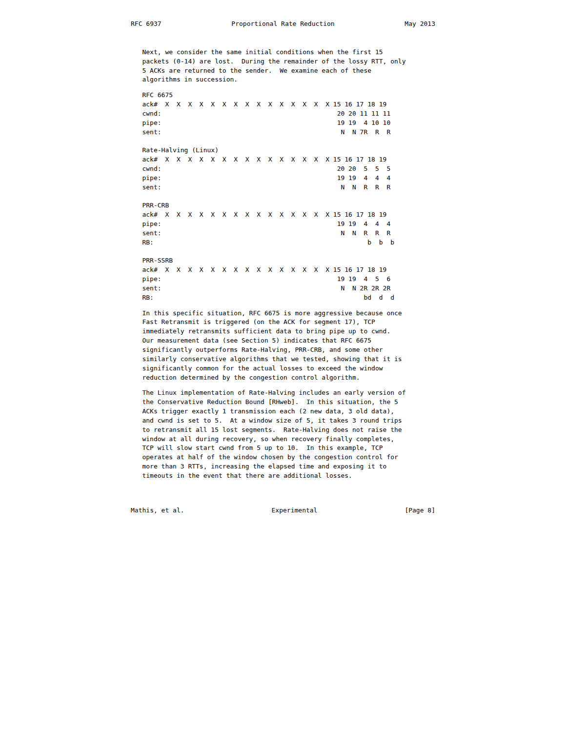RFC 6937 Proportional Rate Reduction May 2013
Next, we consider the same initial conditions when the first 15 packets (0-14) are lost. During the remainder of the lossy RTT, only 5 ACKs are returned to the sender. We examine each of these algorithms in succession.
RFC 6675
ack#  X  X  X  X  X  X  X  X  X  X  X  X  X  X  X 15 16 17 18 19
cwnd:                                              20 20 11 11 11
pipe:                                              19 19  4 10 10
sent:                                               N  N 7R  R  R

Rate-Halving (Linux)
ack#  X  X  X  X  X  X  X  X  X  X  X  X  X  X  X 15 16 17 18 19
cwnd:                                              20 20  5  5  5
pipe:                                              19 19  4  4  4
sent:                                               N  N  R  R  R

PRR-CRB
ack#  X  X  X  X  X  X  X  X  X  X  X  X  X  X  X 15 16 17 18 19
pipe:                                              19 19  4  4  4
sent:                                               N  N  R  R  R
RB:                                                        b  b  b

PRR-SSRB
ack#  X  X  X  X  X  X  X  X  X  X  X  X  X  X  X 15 16 17 18 19
pipe:                                              19 19  4  5  6
sent:                                               N  N 2R 2R 2R
RB:                                                       bd  d  d
In this specific situation, RFC 6675 is more aggressive because once Fast Retransmit is triggered (on the ACK for segment 17), TCP immediately retransmits sufficient data to bring pipe up to cwnd. Our measurement data (see Section 5) indicates that RFC 6675 significantly outperforms Rate-Halving, PRR-CRB, and some other similarly conservative algorithms that we tested, showing that it is significantly common for the actual losses to exceed the window reduction determined by the congestion control algorithm.
The Linux implementation of Rate-Halving includes an early version of the Conservative Reduction Bound [RHweb]. In this situation, the 5 ACKs trigger exactly 1 transmission each (2 new data, 3 old data), and cwnd is set to 5. At a window size of 5, it takes 3 round trips to retransmit all 15 lost segments. Rate-Halving does not raise the window at all during recovery, so when recovery finally completes, TCP will slow start cwnd from 5 up to 10. In this example, TCP operates at half of the window chosen by the congestion control for more than 3 RTTs, increasing the elapsed time and exposing it to timeouts in the event that there are additional losses.
Mathis, et al. Experimental [Page 8]